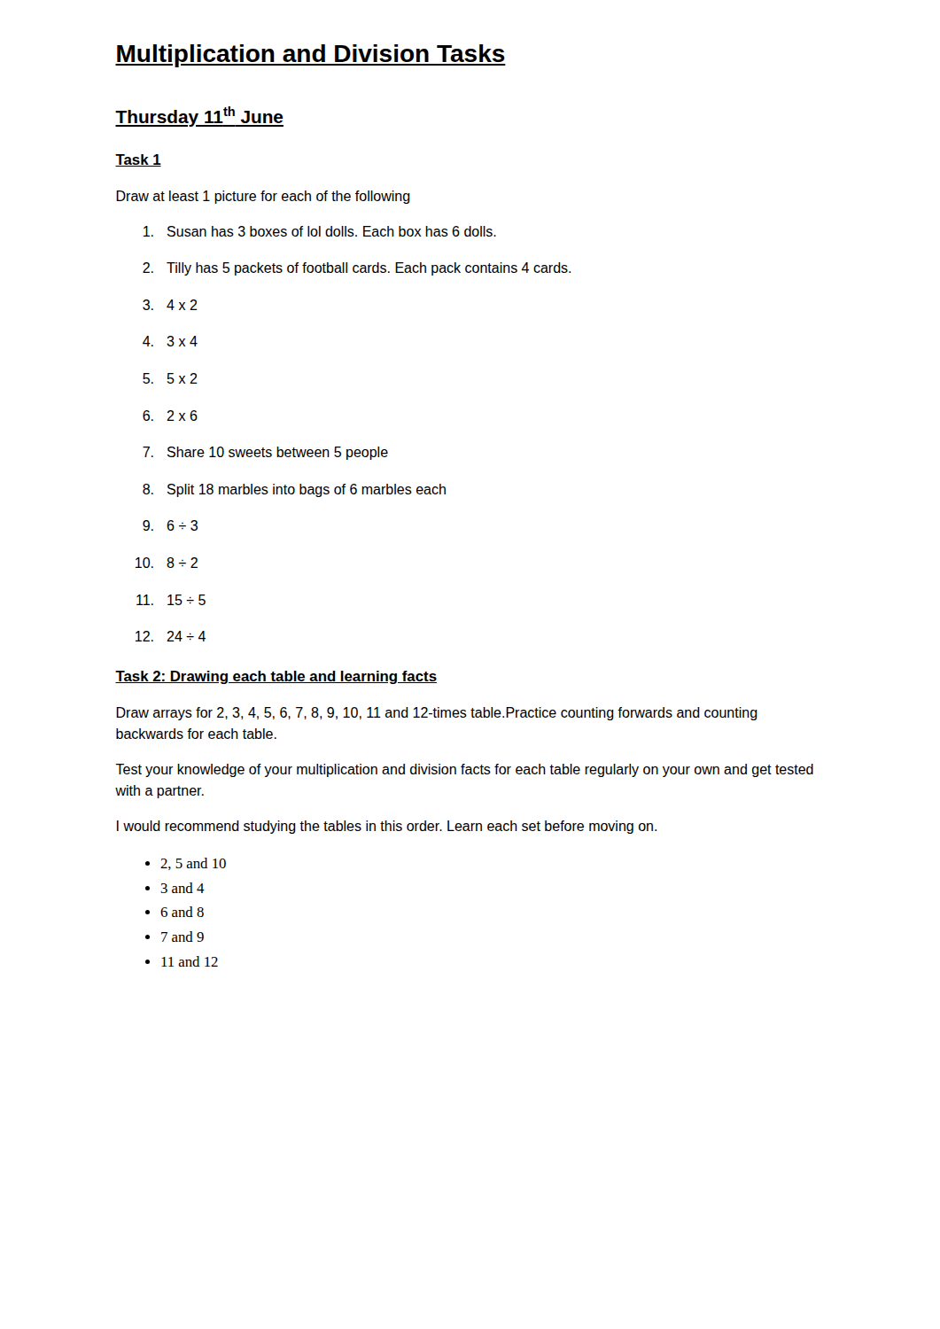Multiplication and Division Tasks
Thursday 11th June
Task 1
Draw at least 1 picture for each of the following
Susan has 3 boxes of lol dolls. Each box has 6 dolls.
Tilly has 5 packets of football cards. Each pack contains 4 cards.
4 x 2
3 x 4
5 x 2
2 x 6
Share 10 sweets between 5 people
Split 18 marbles into bags of 6 marbles each
6 ÷ 3
8 ÷ 2
15 ÷ 5
24 ÷ 4
Task 2: Drawing each table and learning facts
Draw arrays for 2, 3, 4, 5, 6, 7, 8, 9, 10, 11 and 12-times table.Practice counting forwards and counting backwards for each table.
Test your knowledge of your multiplication and division facts for each table regularly on your own and get tested with a partner.
I would recommend studying the tables in this order. Learn each set before moving on.
2, 5 and 10
3 and 4
6 and 8
7 and 9
11 and 12